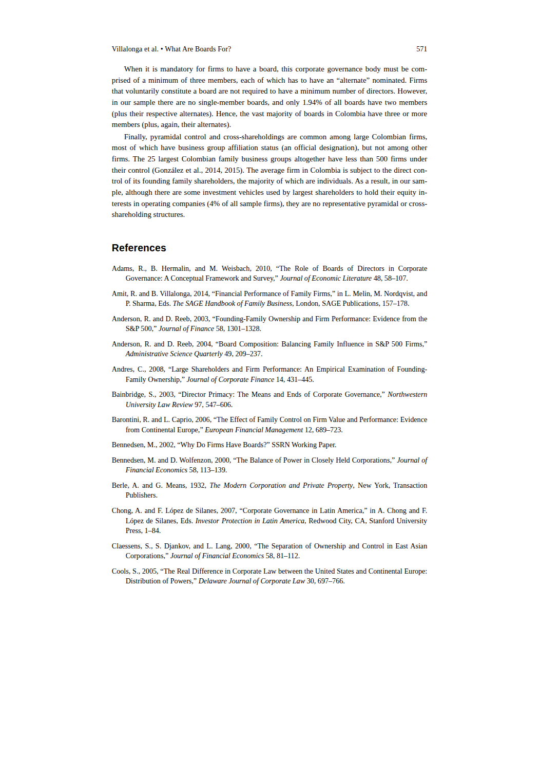Villalonga et al. • What Are Boards For?
571
When it is mandatory for firms to have a board, this corporate governance body must be comprised of a minimum of three members, each of which has to have an “alternate” nominated. Firms that voluntarily constitute a board are not required to have a minimum number of directors. However, in our sample there are no single-member boards, and only 1.94% of all boards have two members (plus their respective alternates). Hence, the vast majority of boards in Colombia have three or more members (plus, again, their alternates).
Finally, pyramidal control and cross-shareholdings are common among large Colombian firms, most of which have business group affiliation status (an official designation), but not among other firms. The 25 largest Colombian family business groups altogether have less than 500 firms under their control (González et al., 2014, 2015). The average firm in Colombia is subject to the direct control of its founding family shareholders, the majority of which are individuals. As a result, in our sample, although there are some investment vehicles used by largest shareholders to hold their equity interests in operating companies (4% of all sample firms), they are no representative pyramidal or cross-shareholding structures.
References
Adams, R., B. Hermalin, and M. Weisbach, 2010, “The Role of Boards of Directors in Corporate Governance: A Conceptual Framework and Survey,” Journal of Economic Literature 48, 58–107.
Amit, R. and B. Villalonga, 2014, “Financial Performance of Family Firms,” in L. Melin, M. Nordqvist, and P. Sharma, Eds. The SAGE Handbook of Family Business, London, SAGE Publications, 157–178.
Anderson, R. and D. Reeb, 2003, “Founding-Family Ownership and Firm Performance: Evidence from the S&P 500,” Journal of Finance 58, 1301–1328.
Anderson, R. and D. Reeb, 2004, “Board Composition: Balancing Family Influence in S&P 500 Firms,” Administrative Science Quarterly 49, 209–237.
Andres, C., 2008, “Large Shareholders and Firm Performance: An Empirical Examination of Founding-Family Ownership,” Journal of Corporate Finance 14, 431–445.
Bainbridge, S., 2003, “Director Primacy: The Means and Ends of Corporate Governance,” Northwestern University Law Review 97, 547–606.
Barontini, R. and L. Caprio, 2006, “The Effect of Family Control on Firm Value and Performance: Evidence from Continental Europe,” European Financial Management 12, 689–723.
Bennedsen, M., 2002, “Why Do Firms Have Boards?” SSRN Working Paper.
Bennedsen, M. and D. Wolfenzon, 2000, “The Balance of Power in Closely Held Corporations,” Journal of Financial Economics 58, 113–139.
Berle, A. and G. Means, 1932, The Modern Corporation and Private Property, New York, Transaction Publishers.
Chong, A. and F. López de Silanes, 2007, “Corporate Governance in Latin America,” in A. Chong and F. López de Silanes, Eds. Investor Protection in Latin America, Redwood City, CA, Stanford University Press, 1–84.
Claessens, S., S. Djankov, and L. Lang, 2000, “The Separation of Ownership and Control in East Asian Corporations,” Journal of Financial Economics 58, 81–112.
Cools, S., 2005, “The Real Difference in Corporate Law between the United States and Continental Europe: Distribution of Powers,” Delaware Journal of Corporate Law 30, 697–766.